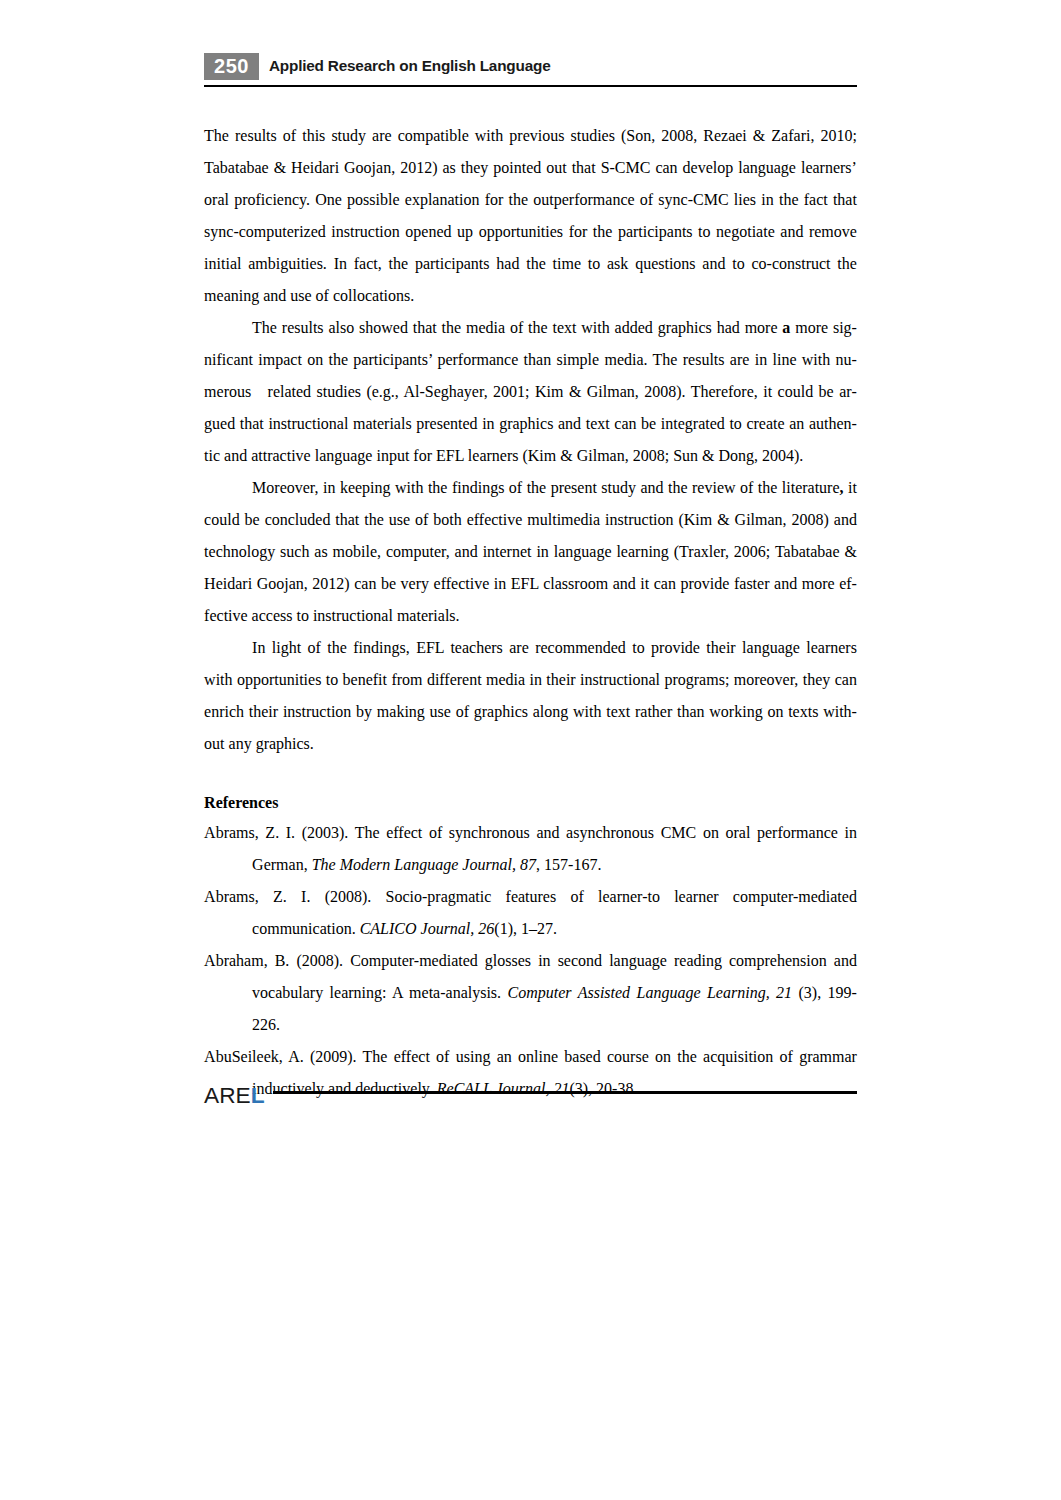250
Applied Research on English Language
The results of this study are compatible with previous studies (Son, 2008, Rezaei & Zafari, 2010; Tabatabae & Heidari Goojan, 2012) as they pointed out that S-CMC can develop language learners’ oral proficiency. One possible explanation for the outperformance of sync-CMC lies in the fact that sync-computerized instruction opened up opportunities for the participants to negotiate and remove initial ambiguities. In fact, the participants had the time to ask questions and to co-construct the meaning and use of collocations.
The results also showed that the media of the text with added graphics had more a more significant impact on the participants’ performance than simple media. The results are in line with numerous related studies (e.g., Al-Seghayer, 2001; Kim & Gilman, 2008). Therefore, it could be argued that instructional materials presented in graphics and text can be integrated to create an authentic and attractive language input for EFL learners (Kim & Gilman, 2008; Sun & Dong, 2004).
Moreover, in keeping with the findings of the present study and the review of the literature, it could be concluded that the use of both effective multimedia instruction (Kim & Gilman, 2008) and technology such as mobile, computer, and internet in language learning (Traxler, 2006; Tabatabae & Heidari Goojan, 2012) can be very effective in EFL classroom and it can provide faster and more effective access to instructional materials.
In light of the findings, EFL teachers are recommended to provide their language learners with opportunities to benefit from different media in their instructional programs; moreover, they can enrich their instruction by making use of graphics along with text rather than working on texts without any graphics.
References
Abrams, Z. I. (2003). The effect of synchronous and asynchronous CMC on oral performance in German, The Modern Language Journal, 87, 157-167.
Abrams, Z. I. (2008). Socio-pragmatic features of learner-to learner computer-mediated communication. CALICO Journal, 26(1), 1–27.
Abraham, B. (2008). Computer-mediated glosses in second language reading comprehension and vocabulary learning: A meta-analysis. Computer Assisted Language Learning, 21 (3), 199-226.
AbuSeileek, A. (2009). The effect of using an online based course on the acquisition of grammar inductively and deductively. ReCALL Journal, 21(3), 20-38.
ARE L